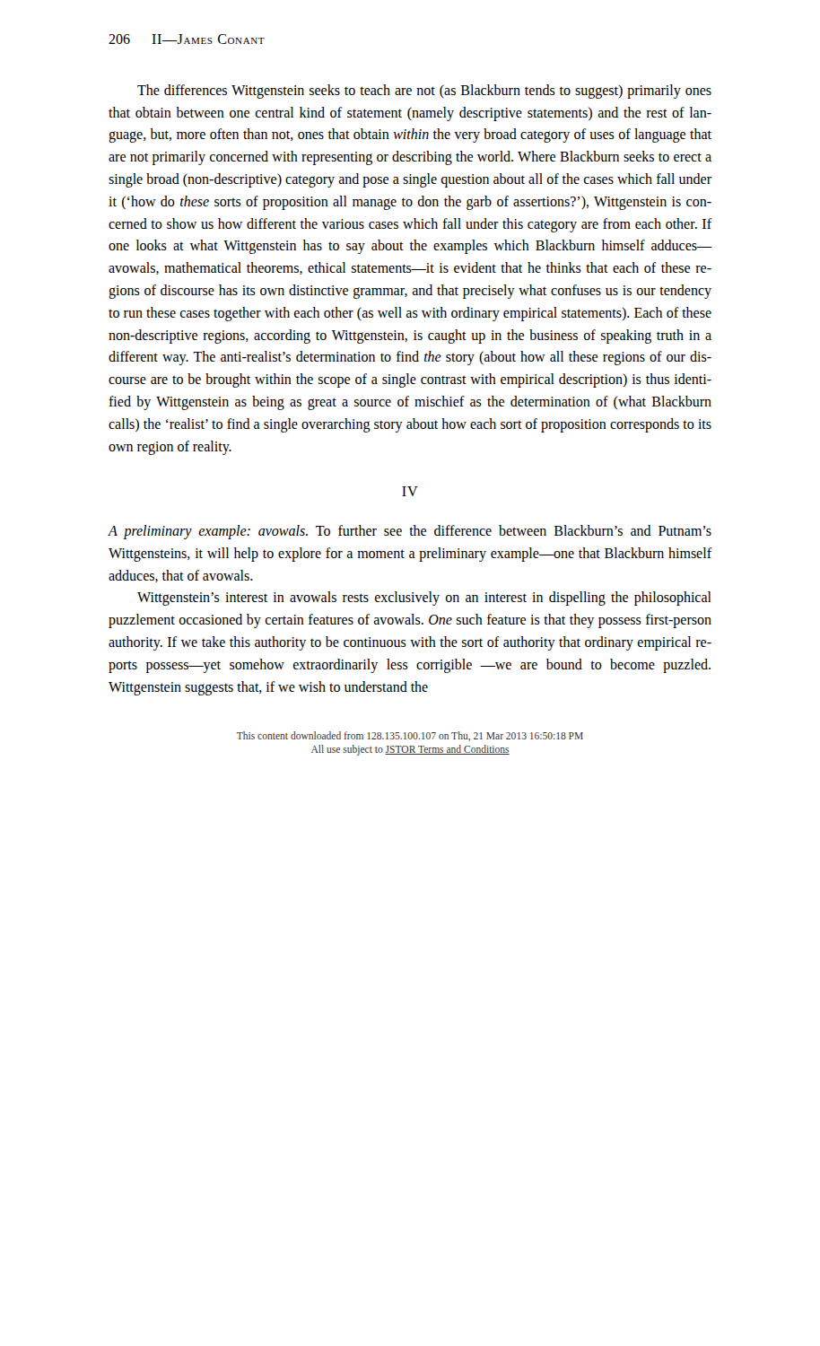206 II—James Conant
The differences Wittgenstein seeks to teach are not (as Blackburn tends to suggest) primarily ones that obtain between one central kind of statement (namely descriptive statements) and the rest of language, but, more often than not, ones that obtain within the very broad category of uses of language that are not primarily concerned with representing or describing the world. Where Blackburn seeks to erect a single broad (non-descriptive) category and pose a single question about all of the cases which fall under it (‘how do these sorts of proposition all manage to don the garb of assertions?’), Wittgenstein is concerned to show us how different the various cases which fall under this category are from each other. If one looks at what Wittgenstein has to say about the examples which Blackburn himself adduces—avowals, mathematical theorems, ethical statements—it is evident that he thinks that each of these regions of discourse has its own distinctive grammar, and that precisely what confuses us is our tendency to run these cases together with each other (as well as with ordinary empirical statements). Each of these non-descriptive regions, according to Wittgenstein, is caught up in the business of speaking truth in a different way. The anti-realist’s determination to find the story (about how all these regions of our discourse are to be brought within the scope of a single contrast with empirical description) is thus identified by Wittgenstein as being as great a source of mischief as the determination of (what Blackburn calls) the ‘realist’ to find a single overarching story about how each sort of proposition corresponds to its own region of reality.
IV
A preliminary example: avowals. To further see the difference between Blackburn’s and Putnam’s Wittgensteins, it will help to explore for a moment a preliminary example—one that Blackburn himself adduces, that of avowals.
Wittgenstein’s interest in avowals rests exclusively on an interest in dispelling the philosophical puzzlement occasioned by certain features of avowals. One such feature is that they possess first-person authority. If we take this authority to be continuous with the sort of authority that ordinary empirical reports possess—yet somehow extraordinarily less corrigible —we are bound to become puzzled. Wittgenstein suggests that, if we wish to understand the
This content downloaded from 128.135.100.107 on Thu, 21 Mar 2013 16:50:18 PM
All use subject to JSTOR Terms and Conditions